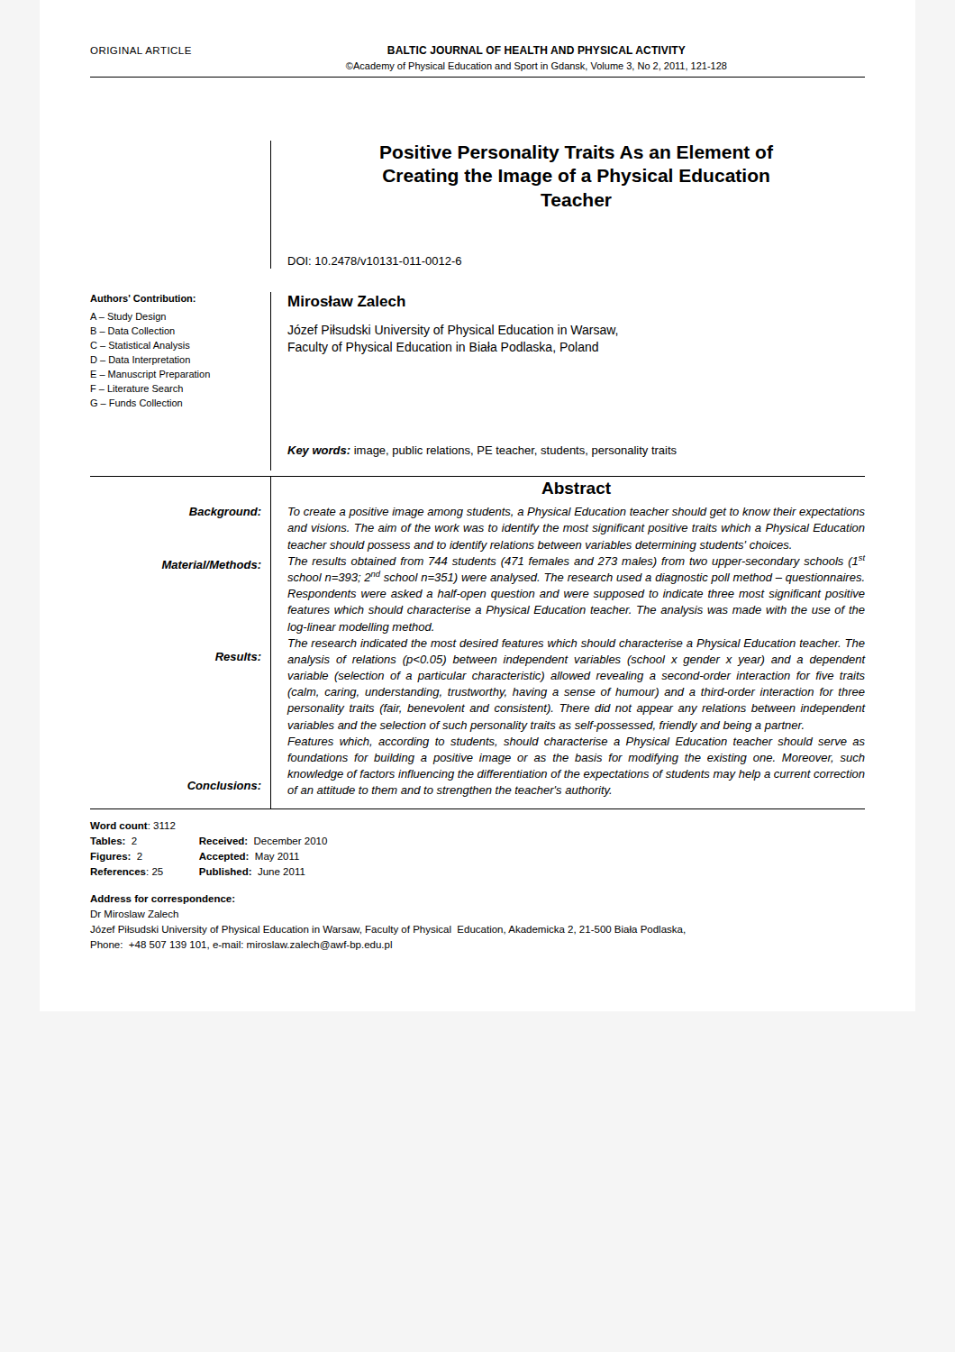ORIGINAL ARTICLE
BALTIC JOURNAL OF HEALTH AND PHYSICAL ACTIVITY
©Academy of Physical Education and Sport in Gdansk, Volume 3, No 2, 2011, 121-128
Positive Personality Traits As an Element of
Creating the Image of a Physical Education
Teacher
DOI: 10.2478/v10131-011-0012-6
Authors' Contribution:
A – Study Design
B – Data Collection
C – Statistical Analysis
D – Data Interpretation
E – Manuscript Preparation
F – Literature Search
G – Funds Collection
Mirosław Zalech
Józef Piłsudski University of Physical Education in Warsaw,
Faculty of Physical Education in Biała Podlaska, Poland
Key words: image, public relations, PE teacher, students, personality traits
Background:
Material/Methods:
Results:
Conclusions:
Abstract
To create a positive image among students, a Physical Education teacher should get to know their expectations and visions. The aim of the work was to identify the most significant positive traits which a Physical Education teacher should possess and to identify relations between variables determining students' choices.
The results obtained from 744 students (471 females and 273 males) from two upper-secondary schools (1st school n=393; 2nd school n=351) were analysed. The research used a diagnostic poll method – questionnaires. Respondents were asked a half-open question and were supposed to indicate three most significant positive features which should characterise a Physical Education teacher. The analysis was made with the use of the log-linear modelling method.
The research indicated the most desired features which should characterise a Physical Education teacher. The analysis of relations (p<0.05) between independent variables (school x gender x year) and a dependent variable (selection of a particular characteristic) allowed revealing a second-order interaction for five traits (calm, caring, understanding, trustworthy, having a sense of humour) and a third-order interaction for three personality traits (fair, benevolent and consistent). There did not appear any relations between independent variables and the selection of such personality traits as self-possessed, friendly and being a partner.
Features which, according to students, should characterise a Physical Education teacher should serve as foundations for building a positive image or as the basis for modifying the existing one. Moreover, such knowledge of factors influencing the differentiation of the expectations of students may help a current correction of an attitude to them and to strengthen the teacher's authority.
| Word count : 3112 | |
| Tables: 2 | Received: December 2010 |
| Figures: 2 | Accepted: May 2011 |
| References : 25 | Published: June 2011 |
Address for correspondence:
Dr Miroslaw Zalech
Józef Piłsudski University of Physical Education in Warsaw, Faculty of Physical Education, Akademicka 2, 21-500 Biała Podlaska,
Phone: +48 507 139 101, e-mail: miroslaw.zalech@awf-bp.edu.pl